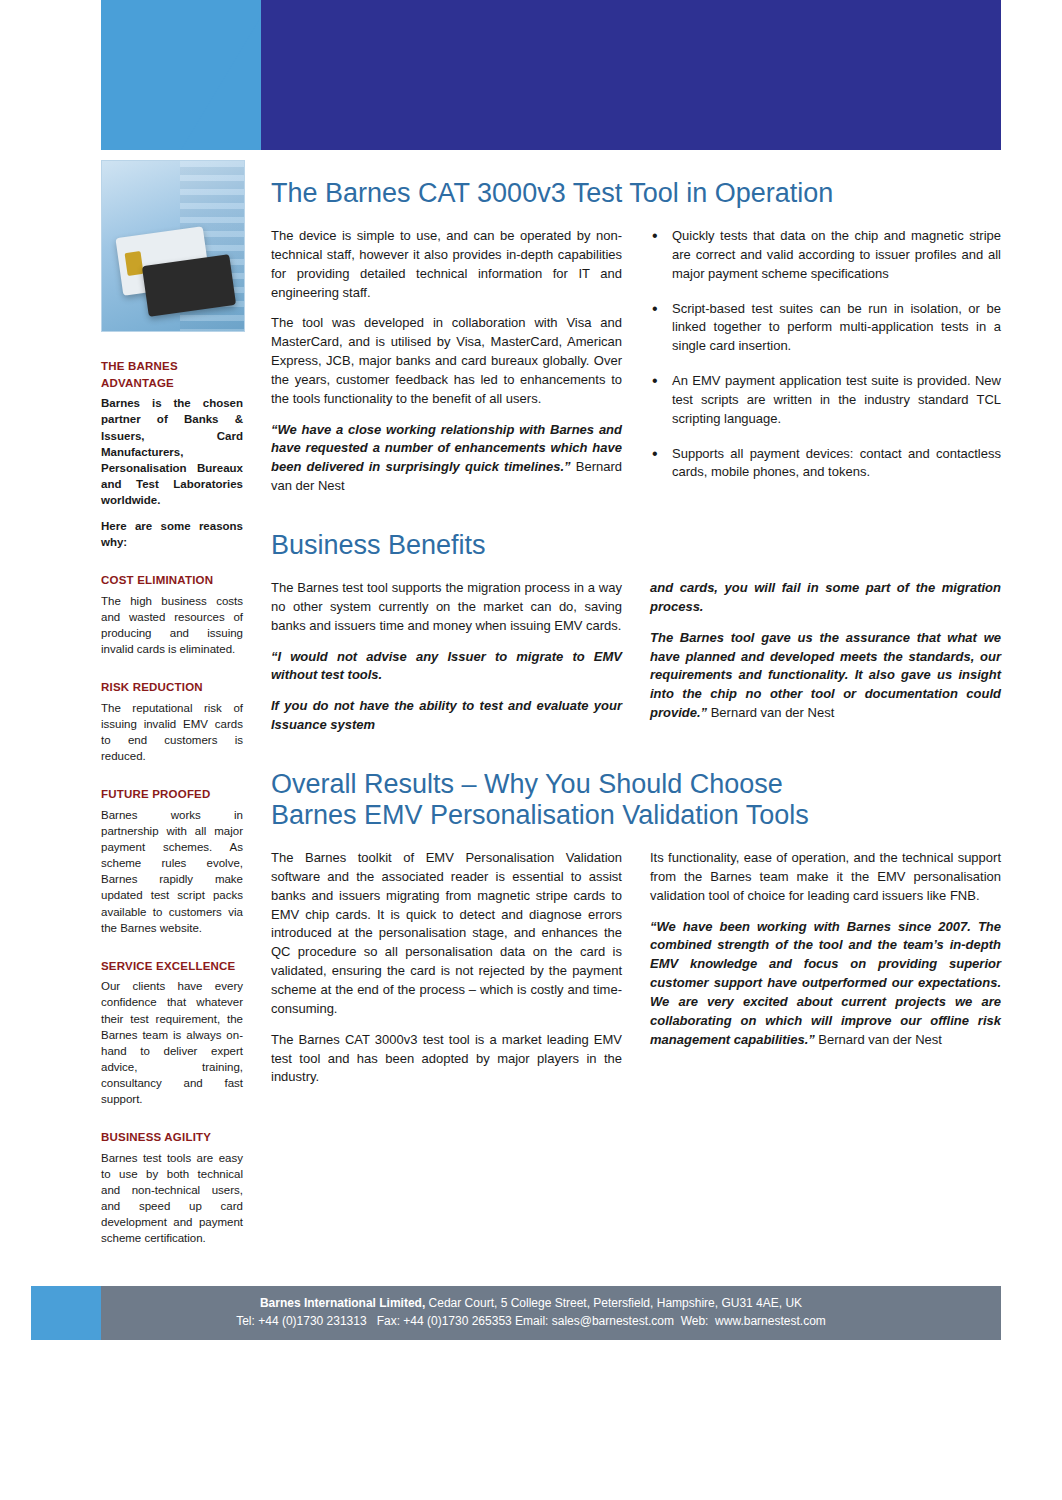THE BARNES ADVANTAGE
Barnes is the chosen partner of Banks & Issuers, Card Manufacturers, Personalisation Bureaux and Test Laboratories worldwide.
Here are some reasons why:
COST ELIMINATION
The high business costs and wasted resources of producing and issuing invalid cards is eliminated.
RISK REDUCTION
The reputational risk of issuing invalid EMV cards to end customers is reduced.
FUTURE PROOFED
Barnes works in partnership with all major payment schemes. As scheme rules evolve, Barnes rapidly make updated test script packs available to customers via the Barnes website.
SERVICE EXCELLENCE
Our clients have every confidence that whatever their test requirement, the Barnes team is always on-hand to deliver expert advice, training, consultancy and fast support.
BUSINESS AGILITY
Barnes test tools are easy to use by both technical and non-technical users, and speed up card development and payment scheme certification.
The Barnes CAT 3000v3 Test Tool in Operation
The device is simple to use, and can be operated by non-technical staff, however it also provides in-depth capabilities for providing detailed technical information for IT and engineering staff.
The tool was developed in collaboration with Visa and MasterCard, and is utilised by Visa, MasterCard, American Express, JCB, major banks and card bureaux globally. Over the years, customer feedback has led to enhancements to the tools functionality to the benefit of all users.
“We have a close working relationship with Barnes and have requested a number of enhancements which have been delivered in surprisingly quick timelines.” Bernard van der Nest
Quickly tests that data on the chip and magnetic stripe are correct and valid according to issuer profiles and all major payment scheme specifications
Script-based test suites can be run in isolation, or be linked together to perform multi-application tests in a single card insertion.
An EMV payment application test suite is provided. New test scripts are written in the industry standard TCL scripting language.
Supports all payment devices: contact and contactless cards, mobile phones, and tokens.
Business Benefits
The Barnes test tool supports the migration process in a way no other system currently on the market can do, saving banks and issuers time and money when issuing EMV cards.
“I would not advise any Issuer to migrate to EMV without test tools.
If you do not have the ability to test and evaluate your Issuance system
and cards, you will fail in some part of the migration process.
The Barnes tool gave us the assurance that what we have planned and developed meets the standards, our requirements and functionality. It also gave us insight into the chip no other tool or documentation could provide.” Bernard van der Nest
Overall Results – Why You Should Choose
Barnes EMV Personalisation Validation Tools
The Barnes toolkit of EMV Personalisation Validation software and the associated reader is essential to assist banks and issuers migrating from magnetic stripe cards to EMV chip cards. It is quick to detect and diagnose errors introduced at the personalisation stage, and enhances the QC procedure so all personalisation data on the card is validated, ensuring the card is not rejected by the payment scheme at the end of the process – which is costly and time-consuming.
The Barnes CAT 3000v3 test tool is a market leading EMV test tool and has been adopted by major players in the industry.
Its functionality, ease of operation, and the technical support from the Barnes team make it the EMV personalisation validation tool of choice for leading card issuers like FNB.
“We have been working with Barnes since 2007. The combined strength of the tool and the team’s in-depth EMV knowledge and focus on providing superior customer support have outperformed our expectations. We are very excited about current projects we are collaborating on which will improve our offline risk management capabilities.” Bernard van der Nest
Barnes International Limited, Cedar Court, 5 College Street, Petersfield, Hampshire, GU31 4AE, UK
Tel: +44 (0)1730 231313 Fax: +44 (0)1730 265353 Email: sales@barnestest.com Web: www.barnestest.com